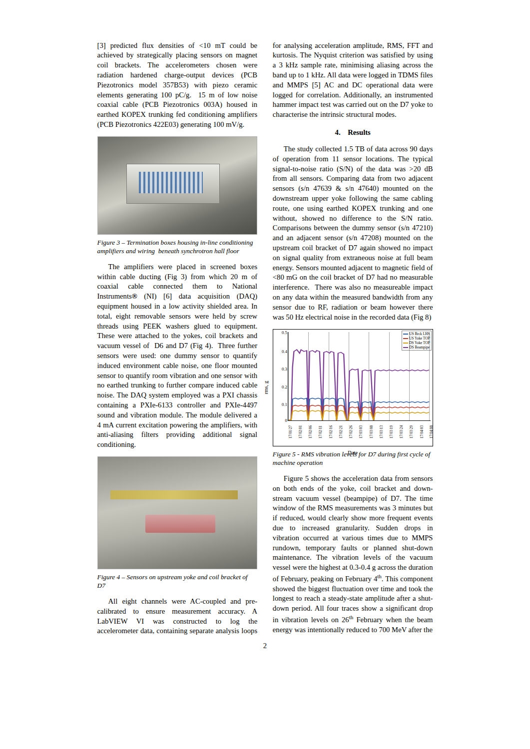[3] predicted flux densities of <10 mT could be achieved by strategically placing sensors on magnet coil brackets. The accelerometers chosen were radiation hardened charge-output devices (PCB Piezotronics model 357B53) with piezo ceramic elements generating 100 pC/g. 15 m of low noise coaxial cable (PCB Piezotronics 003A) housed in earthed KOPEX trunking fed conditioning amplifiers (PCB Piezotronics 422E03) generating 100 mV/g.
Figure 3 – Termination boxes housing in-line conditioning amplifiers and wiring beneath synchrotron hall floor
The amplifiers were placed in screened boxes within cable ducting (Fig 3) from which 20 m of coaxial cable connected them to National Instruments® (NI) [6] data acquisition (DAQ) equipment housed in a low activity shielded area. In total, eight removable sensors were held by screw threads using PEEK washers glued to equipment. These were attached to the yokes, coil brackets and vacuum vessel of D6 and D7 (Fig 4). Three further sensors were used: one dummy sensor to quantify induced environment cable noise, one floor mounted sensor to quantify room vibration and one sensor with no earthed trunking to further compare induced cable noise. The DAQ system employed was a PXI chassis containing a PXIe-6133 controller and PXIe-4497 sound and vibration module. The module delivered a 4 mA current excitation powering the amplifiers, with anti-aliasing filters providing additional signal conditioning.
Figure 4 – Sensors on upstream yoke and coil bracket of D7
All eight channels were AC-coupled and pre-calibrated to ensure measurement accuracy. A LabVIEW VI was constructed to log the accelerometer data, containing separate analysis loops for analysing acceleration amplitude, RMS, FFT and kurtosis. The Nyquist criterion was satisfied by using a 3 kHz sample rate, minimising aliasing across the band up to 1 kHz. All data were logged in TDMS files and MMPS [5] AC and DC operational data were logged for correlation. Additionally, an instrumented hammer impact test was carried out on the D7 yoke to characterise the intrinsic structural modes.
4. Results
The study collected 1.5 TB of data across 90 days of operation from 11 sensor locations. The typical signal-to-noise ratio (S/N) of the data was >20 dB from all sensors. Comparing data from two adjacent sensors (s/n 47639 & s/n 47640) mounted on the downstream upper yoke following the same cabling route, one using earthed KOPEX trunking and one without, showed no difference to the S/N ratio. Comparisons between the dummy sensor (s/n 47210) and an adjacent sensor (s/n 47208) mounted on the upstream coil bracket of D7 again showed no impact on signal quality from extraneous noise at full beam energy. Sensors mounted adjacent to magnetic field of <80 mG on the coil bracket of D7 had no measurable interference. There was also no measureable impact on any data within the measured bandwidth from any sensor due to RF, radiation or beam however there was 50 Hz electrical noise in the recorded data (Fig 8)
rms, g
US Brck LHS
US Yoke TOP
DS Yoke TOP
DS Beampipe
0.5
0.4
0.3
0.2
0.1
0
17/01/27
17/02/01
17/02/06
17/02/11
17/02/16
17/02/21
17/02/26
17/03/03
17/03/08
17/03/13
17/03/19
17/03/24
17/03/29
17/04/03
17/04/08
Date
Figure 5 - RMS vibration levels for D7 during first cycle of machine operation
Figure 5 shows the acceleration data from sensors on both ends of the yoke, coil bracket and down-stream vacuum vessel (beampipe) of D7. The time window of the RMS measurements was 3 minutes but if reduced, would clearly show more frequent events due to increased granularity. Sudden drops in vibration occurred at various times due to MMPS rundown, temporary faults or planned shut-down maintenance. The vibration levels of the vacuum vessel were the highest at 0.3-0.4 g across the duration of February, peaking on February 4th. This component showed the biggest fluctuation over time and took the longest to reach a steady-state amplitude after a shut-down period. All four traces show a significant drop in vibration levels on 26th February when the beam energy was intentionally reduced to 700 MeV after the
2